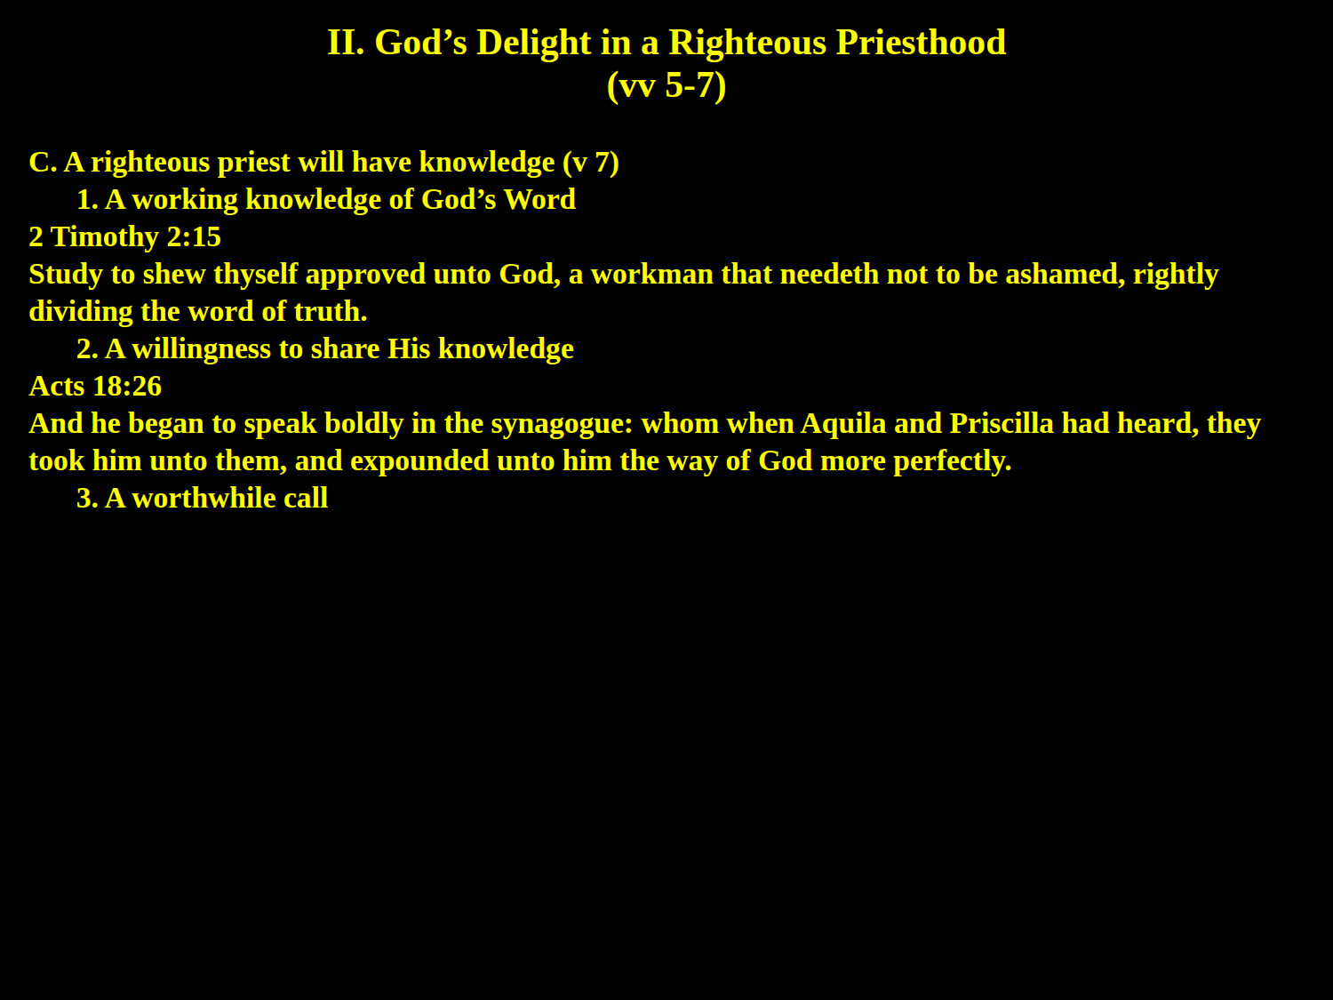II. God’s Delight in a Righteous Priesthood
(vv 5-7)
C. A righteous priest will have knowledge (v 7)
1. A working knowledge of God’s Word
2 Timothy 2:15
Study to shew thyself approved unto God, a workman that needeth not to be ashamed, rightly dividing the word of truth.
2. A willingness to share His knowledge
Acts 18:26
And he began to speak boldly in the synagogue: whom when Aquila and Priscilla had heard, they took him unto them, and expounded unto him the way of God more perfectly.
3. A worthwhile call